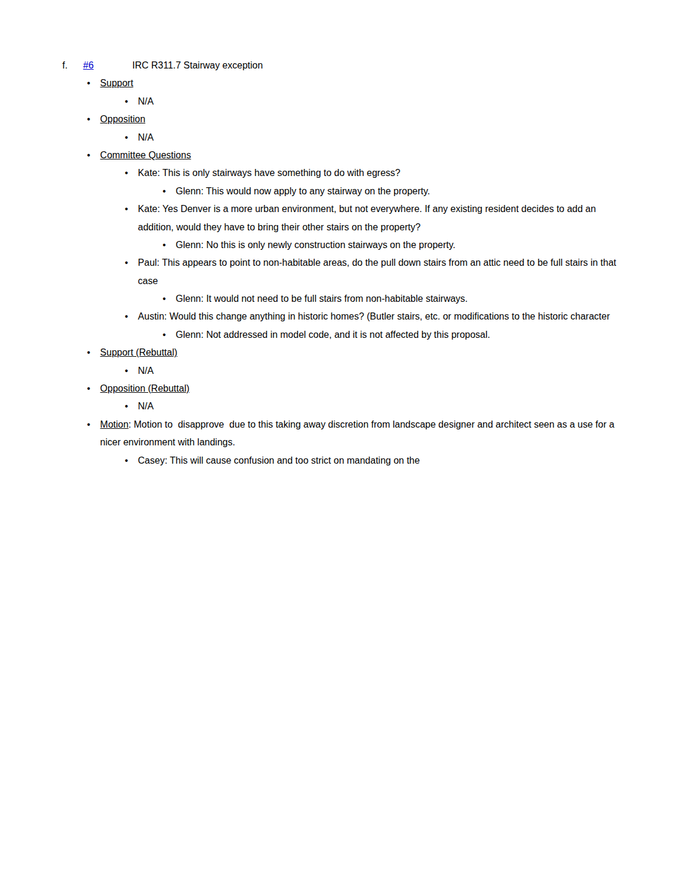f.#6 IRC R311.7 Stairway exception
Support
N/A
Opposition
N/A
Committee Questions
Kate: This is only stairways have something to do with egress?
Glenn: This would now apply to any stairway on the property.
Kate: Yes Denver is a more urban environment, but not everywhere. If any existing resident decides to add an addition, would they have to bring their other stairs on the property?
Glenn: No this is only newly construction stairways on the property.
Paul: This appears to point to non-habitable areas, do the pull down stairs from an attic need to be full stairs in that case
Glenn: It would not need to be full stairs from non-habitable stairways.
Austin: Would this change anything in historic homes? (Butler stairs, etc. or modifications to the historic character
Glenn: Not addressed in model code, and it is not affected by this proposal.
Support (Rebuttal)
N/A
Opposition (Rebuttal)
N/A
Motion: Motion to disapprove due to this taking away discretion from landscape designer and architect seen as a use for a nicer environment with landings.
Casey: This will cause confusion and too strict on mandating on the